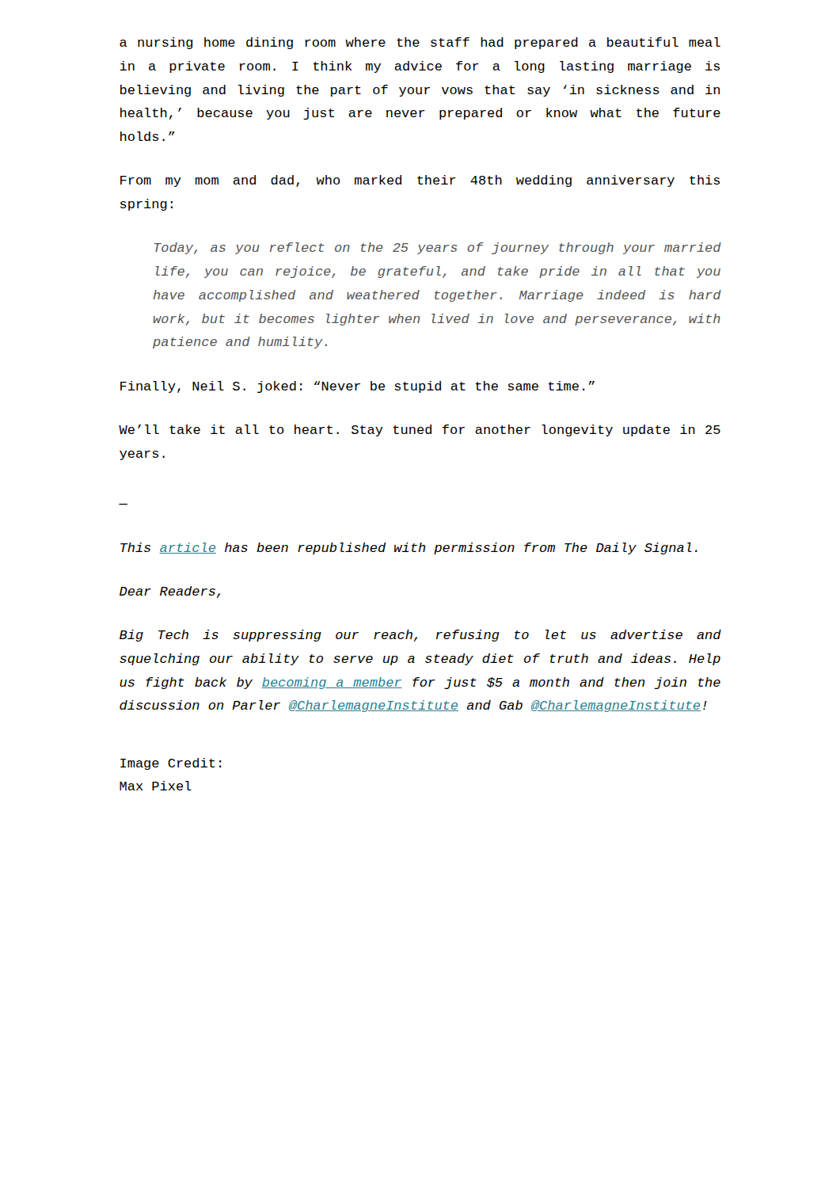a nursing home dining room where the staff had prepared a beautiful meal in a private room. I think my advice for a long lasting marriage is believing and living the part of your vows that say ‘in sickness and in health,’ because you just are never prepared or know what the future holds.”
From my mom and dad, who marked their 48th wedding anniversary this spring:
Today, as you reflect on the 25 years of journey through your married life, you can rejoice, be grateful, and take pride in all that you have accomplished and weathered together. Marriage indeed is hard work, but it becomes lighter when lived in love and perseverance, with patience and humility.
Finally, Neil S. joked: “Never be stupid at the same time.”
We’ll take it all to heart. Stay tuned for another longevity update in 25 years.
—
This article has been republished with permission from The Daily Signal.
Dear Readers,
Big Tech is suppressing our reach, refusing to let us advertise and squelching our ability to serve up a steady diet of truth and ideas. Help us fight back by becoming a member for just $5 a month and then join the discussion on Parler @CharlemagneInstitute and Gab @CharlemagneInstitute!
Image Credit: Max Pixel